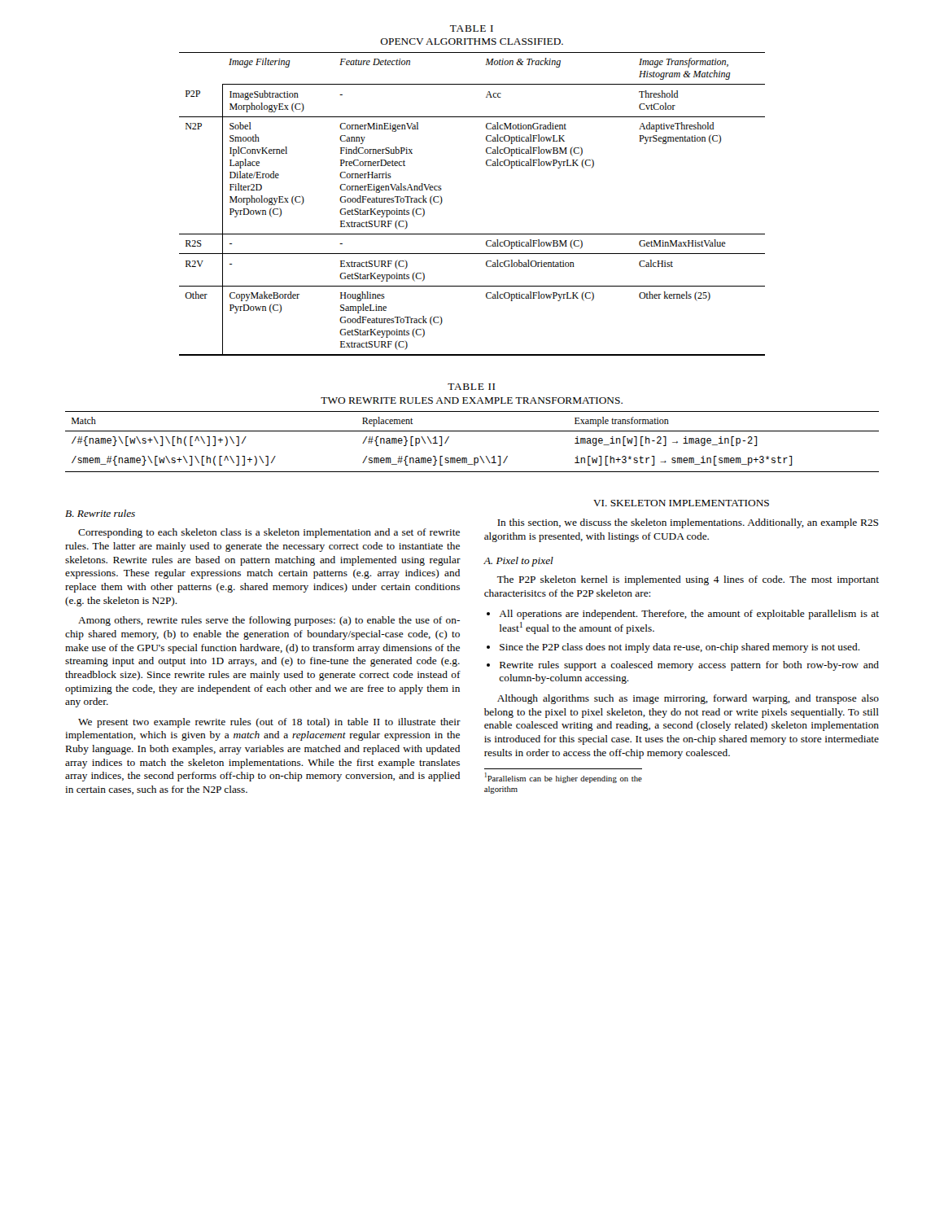TABLE I OPENCV ALGORITHMS CLASSIFIED.
| | Image Filtering | Feature Detection | Motion & Tracking | Image Transformation, Histogram & Matching |
| --- | --- | --- | --- | --- |
| P2P | ImageSubtraction MorphologyEx (C) | - | Acc | Threshold CvtColor |
| N2P | Sobel Smooth IplConvKernel Laplace Dilate/Erode Filter2D MorphologyEx (C) PyrDown (C) | CornerMinEigenVal Canny FindCornerSubPix PreCornerDetect CornerHarris CornerEigenValsAndVecs GoodFeaturesToTrack (C) GetStarKeypoints (C) ExtractSURF (C) | CalcMotionGradient CalcOpticalFlowLK CalcOpticalFlowBM (C) CalcOpticalFlowPyrLK (C) | AdaptiveThreshold PyrSegmentation (C) |
| R2S | - | - | CalcOpticalFlowBM (C) | GetMinMaxHistValue |
| R2V | - | ExtractSURF (C) GetStarKeypoints (C) | CalcGlobalOrientation | CalcHist |
| Other | CopyMakeBorder PyrDown (C) | Houghlines SampleLine GoodFeaturesToTrack (C) GetStarKeypoints (C) ExtractSURF (C) | CalcOpticalFlowPyrLK (C) | Other kernels (25) |
TABLE II TWO REWRITE RULES AND EXAMPLE TRANSFORMATIONS.
| Match | Replacement | Example transformation |
| --- | --- | --- |
| /#{name}\[w\s+\]\[h([^\]]+)\]/ | /#{name}[p\\1]/ | image_in[w][h-2] → image_in[p-2] |
| /smem_#{name}\[w\s+\]\[h([^\]]+)\]/ | /smem_#{name}[smem_p\\1]/ | in[w][h+3*str] → smem_in[smem_p+3*str] |
B. Rewrite rules
Corresponding to each skeleton class is a skeleton implementation and a set of rewrite rules. The latter are mainly used to generate the necessary correct code to instantiate the skeletons. Rewrite rules are based on pattern matching and implemented using regular expressions. These regular expressions match certain patterns (e.g. array indices) and replace them with other patterns (e.g. shared memory indices) under certain conditions (e.g. the skeleton is N2P).
Among others, rewrite rules serve the following purposes: (a) to enable the use of on-chip shared memory, (b) to enable the generation of boundary/special-case code, (c) to make use of the GPU's special function hardware, (d) to transform array dimensions of the streaming input and output into 1D arrays, and (e) to fine-tune the generated code (e.g. threadblock size). Since rewrite rules are mainly used to generate correct code instead of optimizing the code, they are independent of each other and we are free to apply them in any order.
We present two example rewrite rules (out of 18 total) in table II to illustrate their implementation, which is given by a match and a replacement regular expression in the Ruby language. In both examples, array variables are matched and replaced with updated array indices to match the skeleton implementations. While the first example translates array indices, the second performs off-chip to on-chip memory conversion, and is applied in certain cases, such as for the N2P class.
VI. SKELETON IMPLEMENTATIONS
In this section, we discuss the skeleton implementations. Additionally, an example R2S algorithm is presented, with listings of CUDA code.
A. Pixel to pixel
The P2P skeleton kernel is implemented using 4 lines of code. The most important characterisitcs of the P2P skeleton are:
All operations are independent. Therefore, the amount of exploitable parallelism is at least1 equal to the amount of pixels.
Since the P2P class does not imply data re-use, on-chip shared memory is not used.
Rewrite rules support a coalesced memory access pattern for both row-by-row and column-by-column accessing.
Although algorithms such as image mirroring, forward warping, and transpose also belong to the pixel to pixel skeleton, they do not read or write pixels sequentially. To still enable coalesced writing and reading, a second (closely related) skeleton implementation is introduced for this special case. It uses the on-chip shared memory to store intermediate results in order to access the off-chip memory coalesced.
1Parallelism can be higher depending on the algorithm